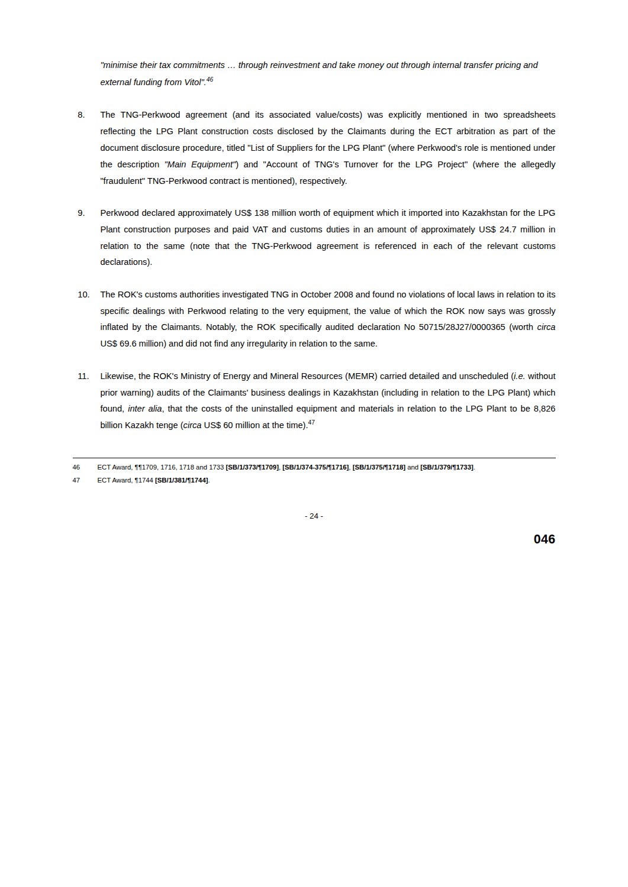"minimise their tax commitments … through reinvestment and take money out through internal transfer pricing and external funding from Vitol".46
The TNG-Perkwood agreement (and its associated value/costs) was explicitly mentioned in two spreadsheets reflecting the LPG Plant construction costs disclosed by the Claimants during the ECT arbitration as part of the document disclosure procedure, titled "List of Suppliers for the LPG Plant" (where Perkwood's role is mentioned under the description "Main Equipment") and "Account of TNG's Turnover for the LPG Project" (where the allegedly "fraudulent" TNG-Perkwood contract is mentioned), respectively.
Perkwood declared approximately US$ 138 million worth of equipment which it imported into Kazakhstan for the LPG Plant construction purposes and paid VAT and customs duties in an amount of approximately US$ 24.7 million in relation to the same (note that the TNG-Perkwood agreement is referenced in each of the relevant customs declarations).
The ROK's customs authorities investigated TNG in October 2008 and found no violations of local laws in relation to its specific dealings with Perkwood relating to the very equipment, the value of which the ROK now says was grossly inflated by the Claimants. Notably, the ROK specifically audited declaration No 50715/28J27/0000365 (worth circa US$ 69.6 million) and did not find any irregularity in relation to the same.
Likewise, the ROK's Ministry of Energy and Mineral Resources (MEMR) carried detailed and unscheduled (i.e. without prior warning) audits of the Claimants' business dealings in Kazakhstan (including in relation to the LPG Plant) which found, inter alia, that the costs of the uninstalled equipment and materials in relation to the LPG Plant to be 8,826 billion Kazakh tenge (circa US$ 60 million at the time).47
| 46 | ECT Award, ¶¶1709, 1716, 1718 and 1733 [SB/1/373/¶1709] , [SB/1/374-375/¶1716] , [SB/1/375/¶1718] and [SB/1/379/¶1733] . |
| 47 | ECT Award, ¶1744 [SB/1/381/¶1744] . |
- 24 -
046